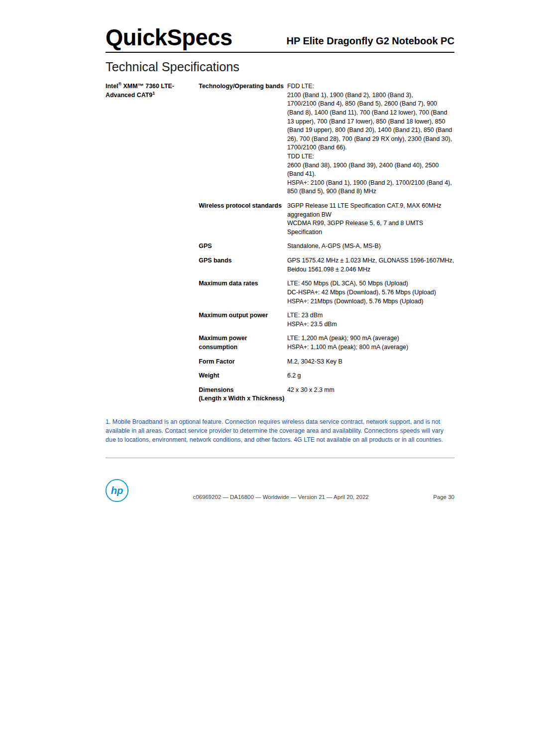Quick Specs
HP Elite Dragonfly G2 Notebook PC
Technical Specifications
| Intel ® XMM™ 7360 LTE-Advanced CAT9 1 | Technology/Operating bands | FDD LTE: 2100 (Band 1), 1900 (Band 2), 1800 (Band 3), 1700/2100 (Band 4), 850 (Band 5), 2600 (Band 7), 900 (Band 8), 1400 (Band 11), 700 (Band 12 lower), 700 (Band 13 upper), 700 (Band 17 lower), 850 (Band 18 lower), 850 (Band 19 upper), 800 (Band 20), 1400 (Band 21), 850 (Band 26), 700 (Band 28), 700 (Band 29 RX only), 2300 (Band 30), 1700/2100 (Band 66). TDD LTE: 2600 (Band 38), 1900 (Band 39), 2400 (Band 40), 2500 (Band 41). HSPA+: 2100 (Band 1), 1900 (Band 2), 1700/2100 (Band 4), 850 (Band 5), 900 (Band 8) MHz |
| | Wireless protocol standards | 3GPP Release 11 LTE Specification CAT.9, MAX 60MHz aggregation BW WCDMA R99, 3GPP Release 5, 6, 7 and 8 UMTS Specification |
| | GPS | Standalone, A-GPS (MS-A, MS-B) |
| | GPS bands | GPS 1575.42 MHz ± 1.023 MHz, GLONASS 1596-1607MHz, Beidou 1561.098 ± 2.046 MHz |
| | Maximum data rates | LTE: 450 Mbps (DL 3CA), 50 Mbps (Upload) DC-HSPA+: 42 Mbps (Download), 5.76 Mbps (Upload) HSPA+: 21Mbps (Download), 5.76 Mbps (Upload) |
| | Maximum output power | LTE: 23 dBm HSPA+: 23.5 dBm |
| | Maximum power consumption | LTE: 1,200 mA (peak); 900 mA (average) HSPA+: 1,100 mA (peak); 800 mA (average) |
| | Form Factor | M.2, 3042-S3 Key B |
| | Weight | 6.2 g |
| | Dimensions (Length x Width x Thickness) | 42 x 30 x 2.3 mm |
1. Mobile Broadband is an optional feature. Connection requires wireless data service contract, network support, and is not available in all areas. Contact service provider to determine the coverage area and availability. Connections speeds will vary due to locations, environment, network conditions, and other factors. 4G LTE not available on all products or in all countries.
hp
c06969202 — DA16800 — Worldwide — Version 21 — April 20, 2022
Page 30